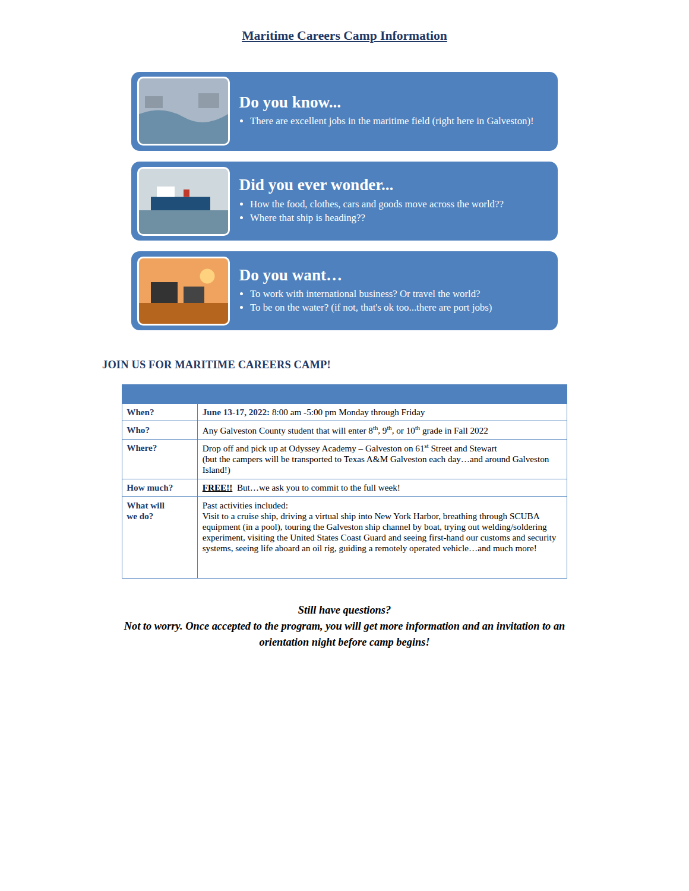Maritime Careers Camp Information
Do you know...
There are excellent jobs in the maritime field (right here in Galveston)!
Did you ever wonder...
How the food, clothes, cars and goods move across the world??
Where that ship is heading??
Do you want…
To work with international business? Or travel the world?
To be on the water? (if not, that's ok too...there are port jobs)
JOIN US FOR MARITIME CAREERS CAMP!
| When? | June 13-17, 2022: 8:00 am -5:00 pm Monday through Friday |
| Who? | Any Galveston County student that will enter 8 th , 9 th , or 10 th grade in Fall 2022 |
| Where? | Drop off and pick up at Odyssey Academy – Galveston on 61 st Street and Stewart (but the campers will be transported to Texas A&M Galveston each day…and around Galveston Island!) |
| How much? | FREE!! But…we ask you to commit to the full week! |
| What will we do? | Past activities included: Visit to a cruise ship, driving a virtual ship into New York Harbor, breathing through SCUBA equipment (in a pool), touring the Galveston ship channel by boat, trying out welding/soldering experiment, visiting the United States Coast Guard and seeing first-hand our customs and security systems, seeing life aboard an oil rig, guiding a remotely operated vehicle…and much more! |
Still have questions?
Not to worry. Once accepted to the program, you will get more information and an invitation to an orientation night before camp begins!